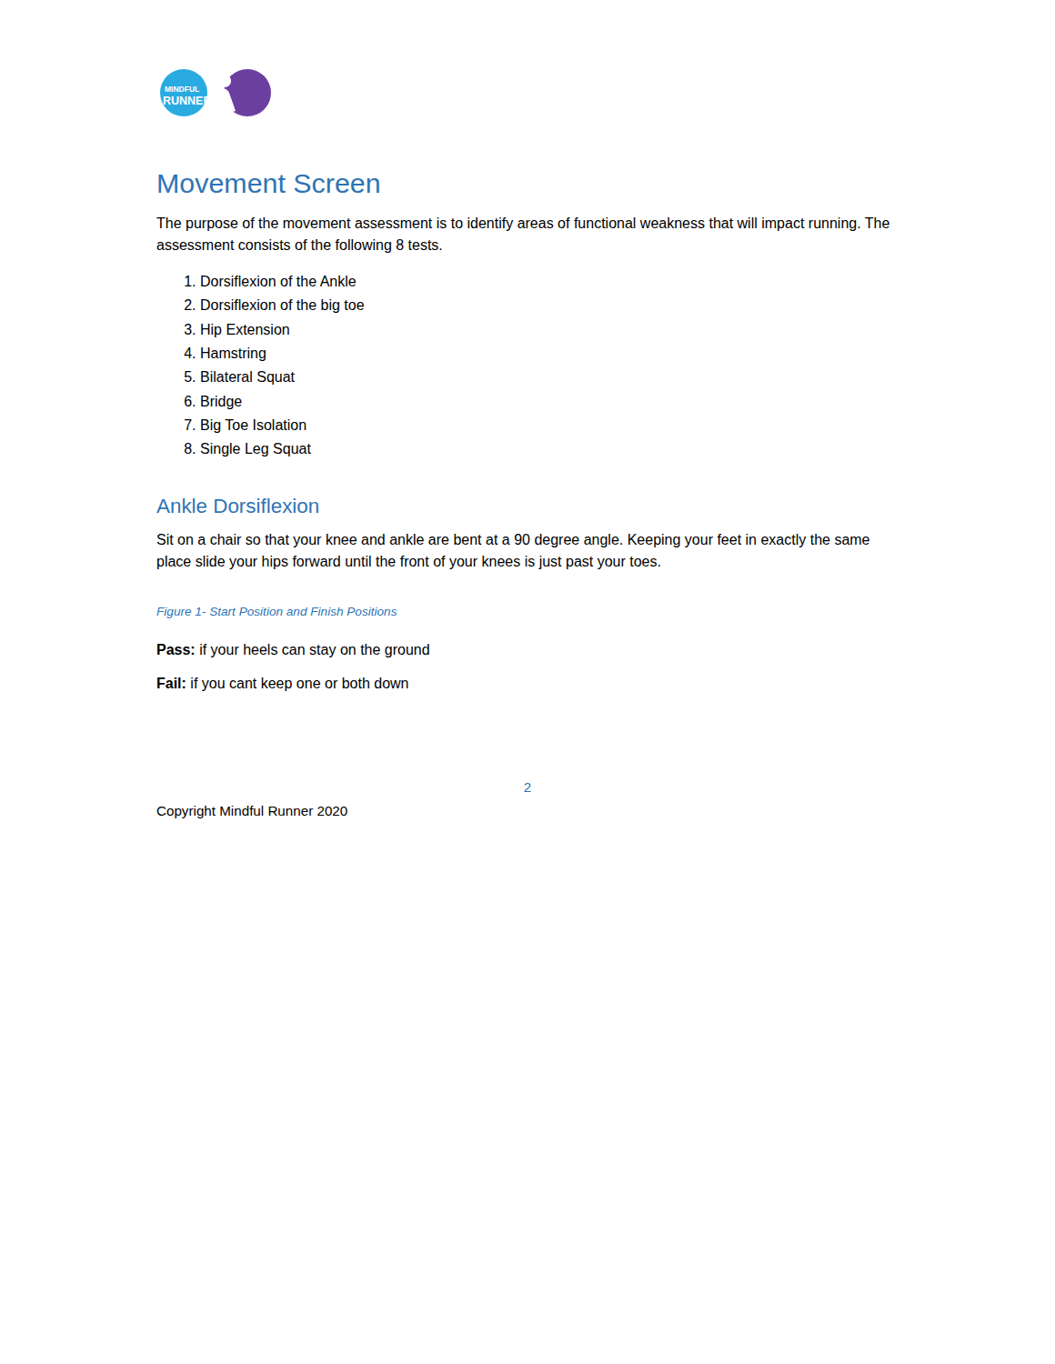MINDFUL RUNNER
Movement Screen
The purpose of the movement assessment is to identify areas of functional weakness that will impact running. The assessment consists of the following 8 tests.
Dorsiflexion of the Ankle
Dorsiflexion of the big toe
Hip Extension
Hamstring
Bilateral Squat
Bridge
Big Toe Isolation
Single Leg Squat
Ankle Dorsiflexion
Sit on a chair so that your knee and ankle are bent at a 90 degree angle. Keeping your feet in exactly the same place slide your hips forward until the front of your knees is just past your toes.
Figure 1- Start Position and Finish Positions
Pass: if your heels can stay on the ground
Fail: if you cant keep one or both down
2
Copyright Mindful Runner 2020